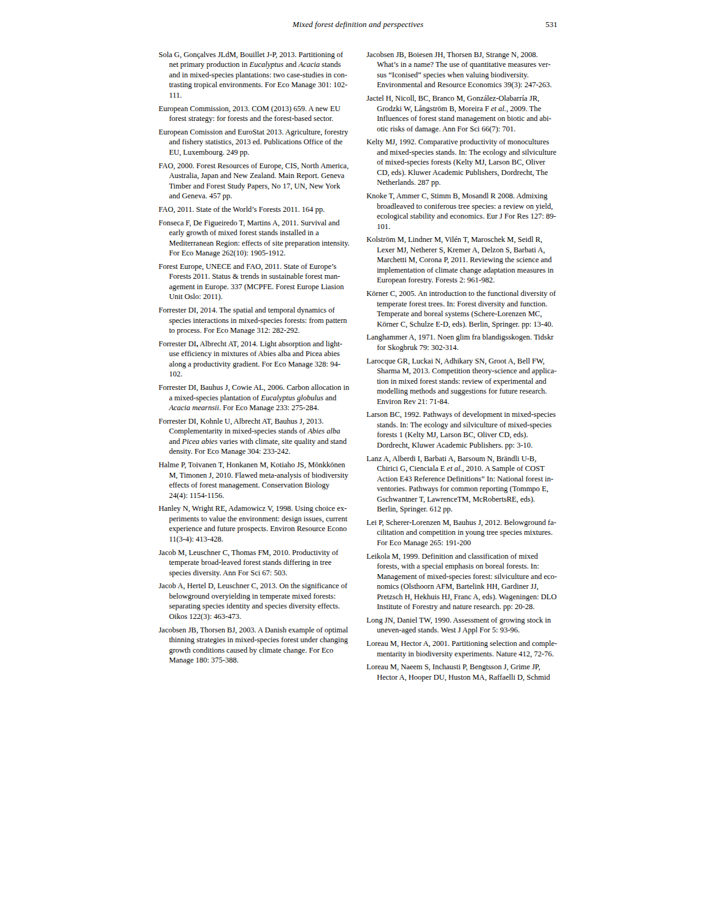Mixed forest definition and perspectives 531
Sola G, Gonçalves JLdM, Bouillet J-P, 2013. Partitioning of net primary production in Eucalyptus and Acacia stands and in mixed-species plantations: two case-studies in contrasting tropical environments. For Eco Manage 301: 102-111.
European Commission, 2013. COM (2013) 659. A new EU forest strategy: for forests and the forest-based sector.
European Comission and EuroStat 2013. Agriculture, forestry and fishery statistics, 2013 ed. Publications Office of the EU, Luxembourg. 249 pp.
FAO, 2000. Forest Resources of Europe, CIS, North America, Australia, Japan and New Zealand. Main Report. Geneva Timber and Forest Study Papers, No 17, UN, New York and Geneva. 457 pp.
FAO, 2011. State of the World’s Forests 2011. 164 pp.
Fonseca F, De Figueiredo T, Martins A, 2011. Survival and early growth of mixed forest stands installed in a Mediterranean Region: effects of site preparation intensity. For Eco Manage 262(10): 1905-1912.
Forest Europe, UNECE and FAO, 2011. State of Europe’s Forests 2011. Status & trends in sustainable forest management in Europe. 337 (MCPFE. Forest Europe Liasion Unit Oslo: 2011).
Forrester DI, 2014. The spatial and temporal dynamics of species interactions in mixed-species forests: from pattern to process. For Eco Manage 312: 282-292.
Forrester DI, Albrecht AT, 2014. Light absorption and light-use efficiency in mixtures of Abies alba and Picea abies along a productivity gradient. For Eco Manage 328: 94-102.
Forrester DI, Bauhus J, Cowie AL, 2006. Carbon allocation in a mixed-species plantation of Eucalyptus globulus and Acacia mearnsii. For Eco Manage 233: 275-284.
Forrester DI, Kohnle U, Albrecht AT, Bauhus J, 2013. Complementarity in mixed-species stands of Abies alba and Picea abies varies with climate, site quality and stand density. For Eco Manage 304: 233-242.
Halme P, Toivanen T, Honkanen M, Kotiaho JS, Mönkkönen M, Timonen J, 2010. Flawed meta-analysis of biodiversity effects of forest management. Conservation Biology 24(4): 1154-1156.
Hanley N, Wright RE, Adamowicz V, 1998. Using choice experiments to value the environment: design issues, current experience and future prospects. Environ Resource Econo 11(3-4): 413-428.
Jacob M, Leuschner C, Thomas FM, 2010. Productivity of temperate broad-leaved forest stands differing in tree species diversity. Ann For Sci 67: 503.
Jacob A, Hertel D, Leuschner C, 2013. On the significance of belowground overyielding in temperate mixed forests: separating species identity and species diversity effects. Oikos 122(3): 463-473.
Jacobsen JB, Thorsen BJ, 2003. A Danish example of optimal thinning strategies in mixed-species forest under changing growth conditions caused by climate change. For Eco Manage 180: 375-388.
Jacobsen JB, Boiesen JH, Thorsen BJ, Strange N, 2008. What’s in a name? The use of quantitative measures versus “Iconised” species when valuing biodiversity. Environmental and Resource Economics 39(3): 247-263.
Jactel H, Nicoll, BC, Branco M, González-Olabarría JR, Grodzki W, Långström B, Moreira F et al., 2009. The Influences of forest stand management on biotic and abiotic risks of damage. Ann For Sci 66(7): 701.
Kelty MJ, 1992. Comparative productivity of monocultures and mixed-species stands. In: The ecology and silviculture of mixed-species forests (Kelty MJ, Larson BC, Oliver CD, eds). Kluwer Academic Publishers, Dordrecht, The Netherlands. 287 pp.
Knoke T, Ammer C, Stimm B, Mosandl R 2008. Admixing broadleaved to coniferous tree species: a review on yield, ecological stability and economics. Eur J For Res 127: 89-101.
Kolström M, Lindner M, Vilén T, Maroschek M, Seidl R, Lexer MJ, Netherer S, Kremer A, Delzon S, Barbati A, Marchetti M, Corona P, 2011. Reviewing the science and implementation of climate change adaptation measures in European forestry. Forests 2: 961-982.
Körner C, 2005. An introduction to the functional diversity of temperate forest trees. In: Forest diversity and function. Temperate and boreal systems (Schere-Lorenzen MC, Körner C, Schulze E-D, eds). Berlin, Springer. pp: 13-40.
Langhammer A, 1971. Noen glim fra blandigsskogen. Tidskr for Skogbruk 79: 302-314.
Larocque GR, Luckai N, Adhikary SN, Groot A, Bell FW, Sharma M, 2013. Competition theory-science and application in mixed forest stands: review of experimental and modelling methods and suggestions for future research. Environ Rev 21: 71-84.
Larson BC, 1992. Pathways of development in mixed-species stands. In: The ecology and silviculture of mixed-species forests 1 (Kelty MJ, Larson BC, Oliver CD, eds). Dordrecht, Kluwer Academic Publishers. pp: 3-10.
Lanz A, Alberdi I, Barbati A, Barsoum N, Brändli U-B, Chirici G, Cienciala E et al., 2010. A Sample of COST Action E43 Reference Definitions” In: National forest inventories. Pathways for common reporting (Tommpo E, Gschwantner T, LawrenceTM, McRobertsRE, eds). Berlin, Springer. 612 pp.
Lei P, Scherer-Lorenzen M, Bauhus J, 2012. Belowground facilitation and competition in young tree species mixtures. For Eco Manage 265: 191-200
Leikola M, 1999. Definition and classification of mixed forests, with a special emphasis on boreal forests. In: Management of mixed-species forest: silviculture and economics (Olsthoorn AFM, Bartelink HH, Gardiner JJ, Pretzsch H, Hekhuis HJ, Franc A, eds). Wageningen: DLO Institute of Forestry and nature research. pp: 20-28.
Long JN, Daniel TW, 1990. Assessment of growing stock in uneven-aged stands. West J Appl For 5: 93-96.
Loreau M, Hector A, 2001. Partitioning selection and complementarity in biodiversity experiments. Nature 412, 72-76.
Loreau M, Naeem S, Inchausti P, Bengtsson J, Grime JP, Hector A, Hooper DU, Huston MA, Raffaelli D, Schmid